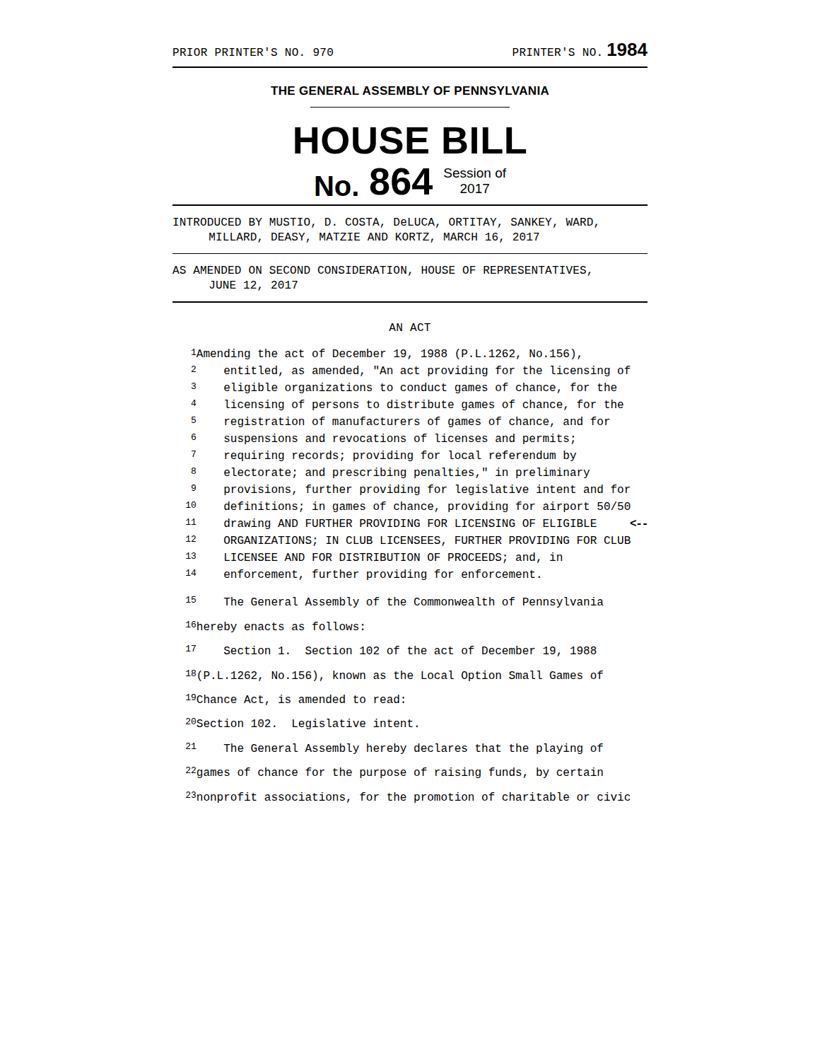PRIOR PRINTER'S NO. 970 PRINTER'S NO.1984
THE GENERAL ASSEMBLY OF PENNSYLVANIA
HOUSE BILL
No. 864 Session of
2017
INTRODUCED BY MUSTIO, D. COSTA, DeLUCA, ORTITAY, SANKEY, WARD,
MILLARD, DEASY, MATZIE AND KORTZ, MARCH 16, 2017
AS AMENDED ON SECOND CONSIDERATION, HOUSE OF REPRESENTATIVES,
JUNE 12, 2017
AN ACT
| 1 | Amending the act of December 19, 1988 (P.L.1262, No.156), |
| 2 | entitled, as amended, "An act providing for the licensing of |
| 3 | eligible organizations to conduct games of chance, for the |
| 4 | licensing of persons to distribute games of chance, for the |
| 5 | registration of manufacturers of games of chance, and for |
| 6 | suspensions and revocations of licenses and permits; |
| 7 | requiring records; providing for local referendum by |
| 8 | electorate; and prescribing penalties," in preliminary |
| 9 | provisions, further providing for legislative intent and for |
| 10 | definitions; in games of chance, providing for airport 50/50 |
| 11 | drawing AND FURTHER PROVIDING FOR LICENSING OF ELIGIBLE <-- |
| 12 | ORGANIZATIONS; IN CLUB LICENSEES, FURTHER PROVIDING FOR CLUB |
| 13 | LICENSEE AND FOR DISTRIBUTION OF PROCEEDS; and, in |
| 14 | enforcement, further providing for enforcement. |
| 15 | The General Assembly of the Commonwealth of Pennsylvania |
| 16 | hereby enacts as follows: |
| 17 | Section 1. Section 102 of the act of December 19, 1988 |
| 18 | (P.L.1262, No.156), known as the Local Option Small Games of |
| 19 | Chance Act, is amended to read: |
| 20 | Section 102. Legislative intent. |
| 21 | The General Assembly hereby declares that the playing of |
| 22 | games of chance for the purpose of raising funds, by certain |
| 23 | nonprofit associations, for the promotion of charitable or civic |